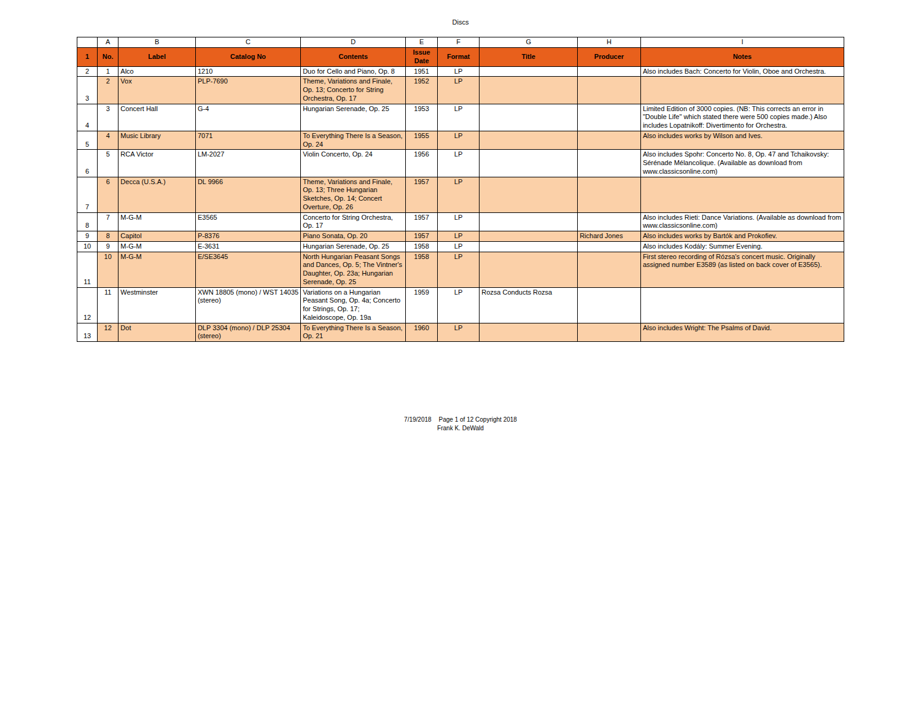Discs
| | A | B | C | D | E | F | G | H | I |
| 1 | No. | Label | Catalog No | Contents | Issue Date | Format | Title | Producer | Notes |
| 2 | 1 | Alco | 1210 | Duo for Cello and Piano, Op. 8 | 1951 | LP | | | Also includes Bach: Concerto for Violin, Oboe and Orchestra. |
| 3 | 2 | Vox | PLP-7690 | Theme, Variations and Finale, Op. 13; Concerto for String Orchestra, Op. 17 | 1952 | LP | | | |
| 4 | 3 | Concert Hall | G-4 | Hungarian Serenade, Op. 25 | 1953 | LP | | | Limited Edition of 3000 copies. (NB: This corrects an error in "Double Life" which stated there were 500 copies made.) Also includes Lopatnikoff: Divertimento for Orchestra. |
| 5 | 4 | Music Library | 7071 | To Everything There Is a Season, Op. 24 | 1955 | LP | | | Also includes works by Wilson and Ives. |
| 6 | 5 | RCA Victor | LM-2027 | Violin Concerto, Op. 24 | 1956 | LP | | | Also includes Spohr: Concerto No. 8, Op. 47 and Tchaikovsky: Sérénade Mélancolique. (Available as download from www.classicsonline.com) |
| 7 | 6 | Decca (U.S.A.) | DL 9966 | Theme, Variations and Finale, Op. 13; Three Hungarian Sketches, Op. 14; Concert Overture, Op. 26 | 1957 | LP | | | |
| 8 | 7 | M-G-M | E3565 | Concerto for String Orchestra, Op. 17 | 1957 | LP | | | Also includes Rieti: Dance Variations. (Available as download from www.classicsonline.com) |
| 9 | 8 | Capitol | P-8376 | Piano Sonata, Op. 20 | 1957 | LP | | Richard Jones | Also includes works by Bartók and Prokofiev. |
| 10 | 9 | M-G-M | E-3631 | Hungarian Serenade, Op. 25 | 1958 | LP | | | Also includes Kodály: Summer Evening. |
| 11 | 10 | M-G-M | E/SE3645 | North Hungarian Peasant Songs and Dances, Op. 5; The Vintner's Daughter, Op. 23a; Hungarian Serenade, Op. 25 | 1958 | LP | | | First stereo recording of Rózsa's concert music. Originally assigned number E3589 (as listed on back cover of E3565). |
| 12 | 11 | Westminster | XWN 18805 (mono) / WST 14035 (stereo) | Variations on a Hungarian Peasant Song, Op. 4a; Concerto for Strings, Op. 17; Kaleidoscope, Op. 19a | 1959 | LP | Rozsa Conducts Rozsa | | |
| 13 | 12 | Dot | DLP 3304 (mono) / DLP 25304 (stereo) | To Everything There Is a Season, Op. 21 | 1960 | LP | | | Also includes Wright: The Psalms of David. |
7/19/2018 Page 1 of 12 Copyright 2018
Frank K. DeWald